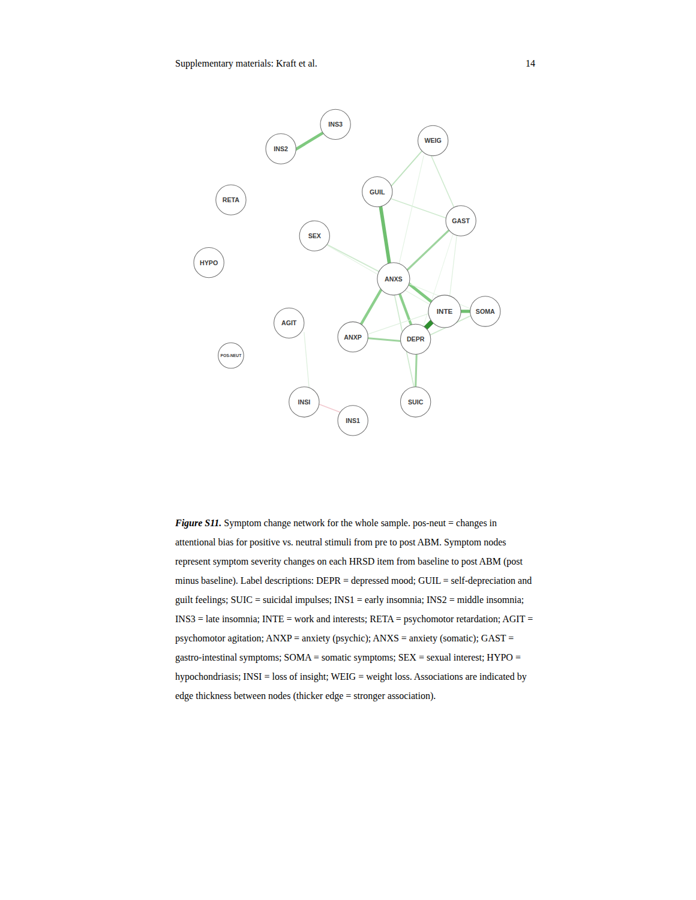Supplementary materials: Kraft et al. 14
INS3 INS2 WEIG GUIL GAST RETA SEX ANXS HYPO INTE SOMA AGIT ANXP DEPR POS-NEUT SUIC INSI INS1
Figure S11. Symptom change network for the whole sample. pos-neut = changes in attentional bias for positive vs. neutral stimuli from pre to post ABM. Symptom nodes represent symptom severity changes on each HRSD item from baseline to post ABM (post minus baseline). Label descriptions: DEPR = depressed mood; GUIL = self-depreciation and guilt feelings; SUIC = suicidal impulses; INS1 = early insomnia; INS2 = middle insomnia; INS3 = late insomnia; INTE = work and interests; RETA = psychomotor retardation; AGIT = psychomotor agitation; ANXP = anxiety (psychic); ANXS = anxiety (somatic); GAST = gastro-intestinal symptoms; SOMA = somatic symptoms; SEX = sexual interest; HYPO = hypochondriasis; INSI = loss of insight; WEIG = weight loss. Associations are indicated by edge thickness between nodes (thicker edge = stronger association).